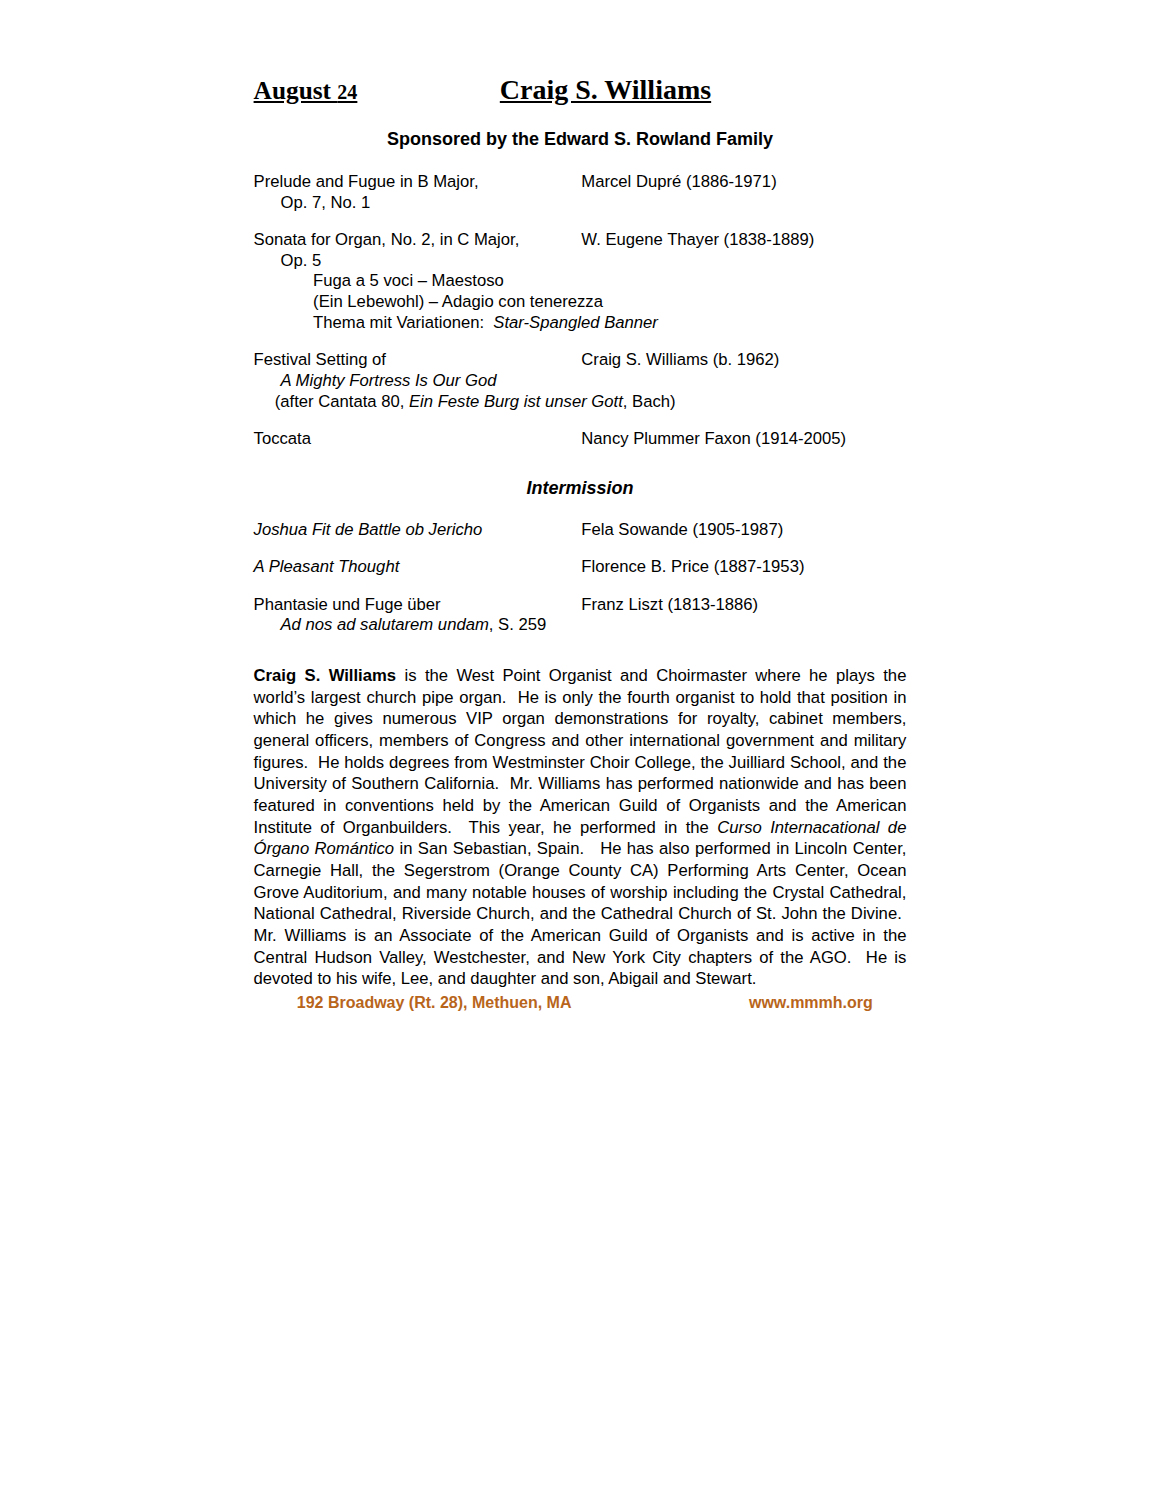August 24
Craig S. Williams
Sponsored by the Edward S. Rowland Family
Prelude and Fugue in B Major,
Marcel Dupré (1886-1971)
Op. 7, No. 1
Sonata for Organ, No. 2, in C Major,
W. Eugene Thayer (1838-1889)
Op. 5
Fuga a 5 voci – Maestoso
(Ein Lebewohl) – Adagio con tenerezza
Thema mit Variationen: Star-Spangled Banner
Festival Setting of
Craig S. Williams (b. 1962)
A Mighty Fortress Is Our God
(after Cantata 80, Ein Feste Burg ist unser Gott, Bach)
Toccata
Nancy Plummer Faxon (1914-2005)
Intermission
Joshua Fit de Battle ob Jericho
Fela Sowande (1905-1987)
A Pleasant Thought
Florence B. Price (1887-1953)
Phantasie und Fuge über
Franz Liszt (1813-1886)
Ad nos ad salutarem undam, S. 259
Craig S. Williams is the West Point Organist and Choirmaster where he plays the world’s largest church pipe organ. He is only the fourth organist to hold that position in which he gives numerous VIP organ demonstrations for royalty, cabinet members, general officers, members of Congress and other international government and military figures. He holds degrees from Westminster Choir College, the Juilliard School, and the University of Southern California. Mr. Williams has performed nationwide and has been featured in conventions held by the American Guild of Organists and the American Institute of Organbuilders. This year, he performed in the Curso Internacational de Órgano Romántico in San Sebastian, Spain. He has also performed in Lincoln Center, Carnegie Hall, the Segerstrom (Orange County CA) Performing Arts Center, Ocean Grove Auditorium, and many notable houses of worship including the Crystal Cathedral, National Cathedral, Riverside Church, and the Cathedral Church of St. John the Divine. Mr. Williams is an Associate of the American Guild of Organists and is active in the Central Hudson Valley, Westchester, and New York City chapters of the AGO. He is devoted to his wife, Lee, and daughter and son, Abigail and Stewart.
192 Broadway (Rt. 28), Methuen, MA
www.mmmh.org